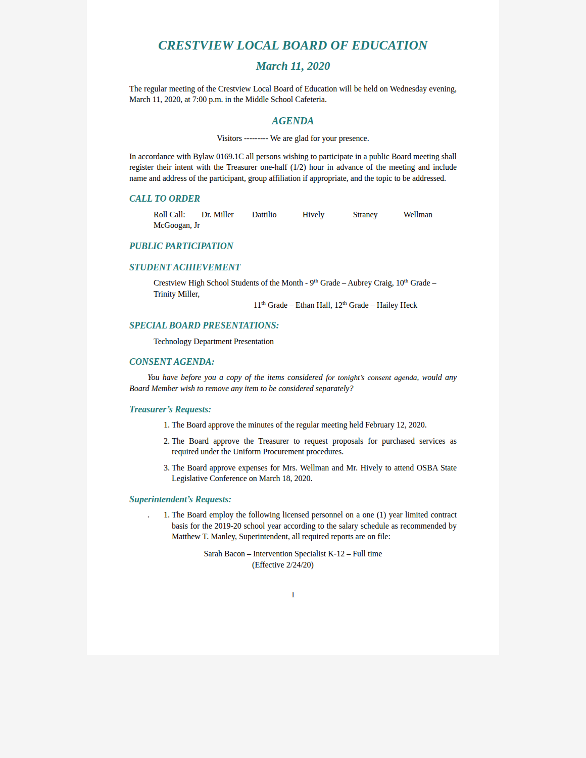CRESTVIEW LOCAL BOARD OF EDUCATION
March 11, 2020
The regular meeting of the Crestview Local Board of Education will be held on Wednesday evening, March 11, 2020, at 7:00 p.m. in the Middle School Cafeteria.
AGENDA
Visitors --------- We are glad for your presence.
In accordance with Bylaw 0169.1C all persons wishing to participate in a public Board meeting shall register their intent with the Treasurer one-half (1/2) hour in advance of the meeting and include name and address of the participant, group affiliation if appropriate, and the topic to be addressed.
CALL TO ORDER
Roll Call: Dr. Miller Dattilio Hively Straney Wellman McGoogan, Jr
PUBLIC PARTICIPATION
STUDENT ACHIEVEMENT
Crestview High School Students of the Month - 9th Grade – Aubrey Craig, 10th Grade – Trinity Miller, 11th Grade – Ethan Hall, 12th Grade – Hailey Heck
SPECIAL BOARD PRESENTATIONS:
Technology Department Presentation
CONSENT AGENDA:
You have before you a copy of the items considered for tonight’s consent agenda, would any Board Member wish to remove any item to be considered separately?
Treasurer’s Requests:
The Board approve the minutes of the regular meeting held February 12, 2020.
The Board approve the Treasurer to request proposals for purchased services as required under the Uniform Procurement procedures.
The Board approve expenses for Mrs. Wellman and Mr. Hively to attend OSBA State Legislative Conference on March 18, 2020.
Superintendent’s Requests:
.
The Board employ the following licensed personnel on a one (1) year limited contract basis for the 2019-20 school year according to the salary schedule as recommended by Matthew T. Manley, Superintendent, all required reports are on file:
Sarah Bacon – Intervention Specialist K-12 – Full time (Effective 2/24/20)
1